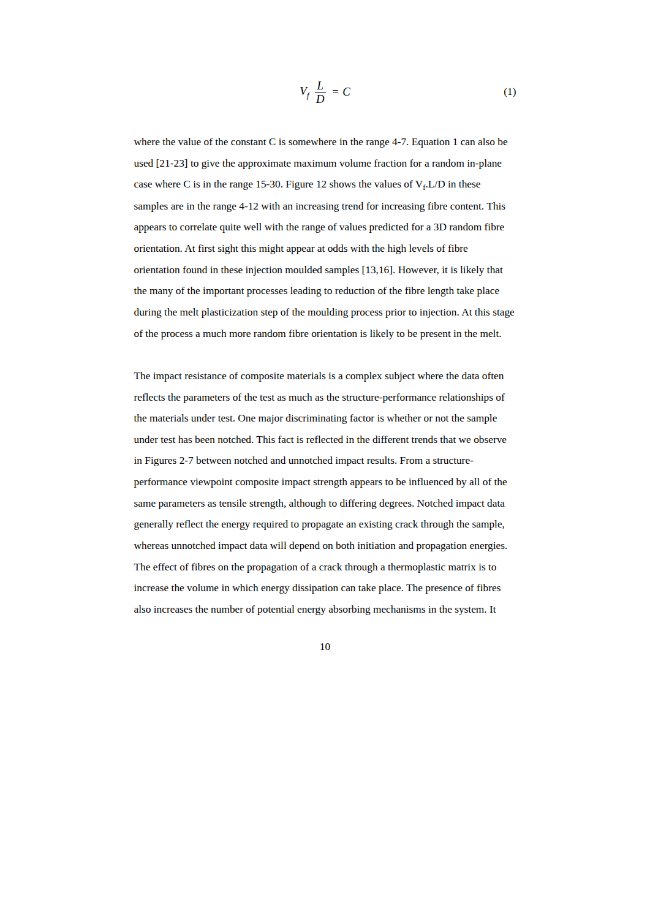Vf LD = C (1)
where the value of the constant C is somewhere in the range 4-7. Equation 1 can also be used [21-23] to give the approximate maximum volume fraction for a random in-plane case where C is in the range 15-30. Figure 12 shows the values of Vf.L/D in these samples are in the range 4-12 with an increasing trend for increasing fibre content. This appears to correlate quite well with the range of values predicted for a 3D random fibre orientation. At first sight this might appear at odds with the high levels of fibre orientation found in these injection moulded samples [13,16]. However, it is likely that the many of the important processes leading to reduction of the fibre length take place during the melt plasticization step of the moulding process prior to injection. At this stage of the process a much more random fibre orientation is likely to be present in the melt.
The impact resistance of composite materials is a complex subject where the data often reflects the parameters of the test as much as the structure-performance relationships of the materials under test. One major discriminating factor is whether or not the sample under test has been notched. This fact is reflected in the different trends that we observe in Figures 2-7 between notched and unnotched impact results. From a structure-performance viewpoint composite impact strength appears to be influenced by all of the same parameters as tensile strength, although to differing degrees. Notched impact data generally reflect the energy required to propagate an existing crack through the sample, whereas unnotched impact data will depend on both initiation and propagation energies. The effect of fibres on the propagation of a crack through a thermoplastic matrix is to increase the volume in which energy dissipation can take place. The presence of fibres also increases the number of potential energy absorbing mechanisms in the system. It
10